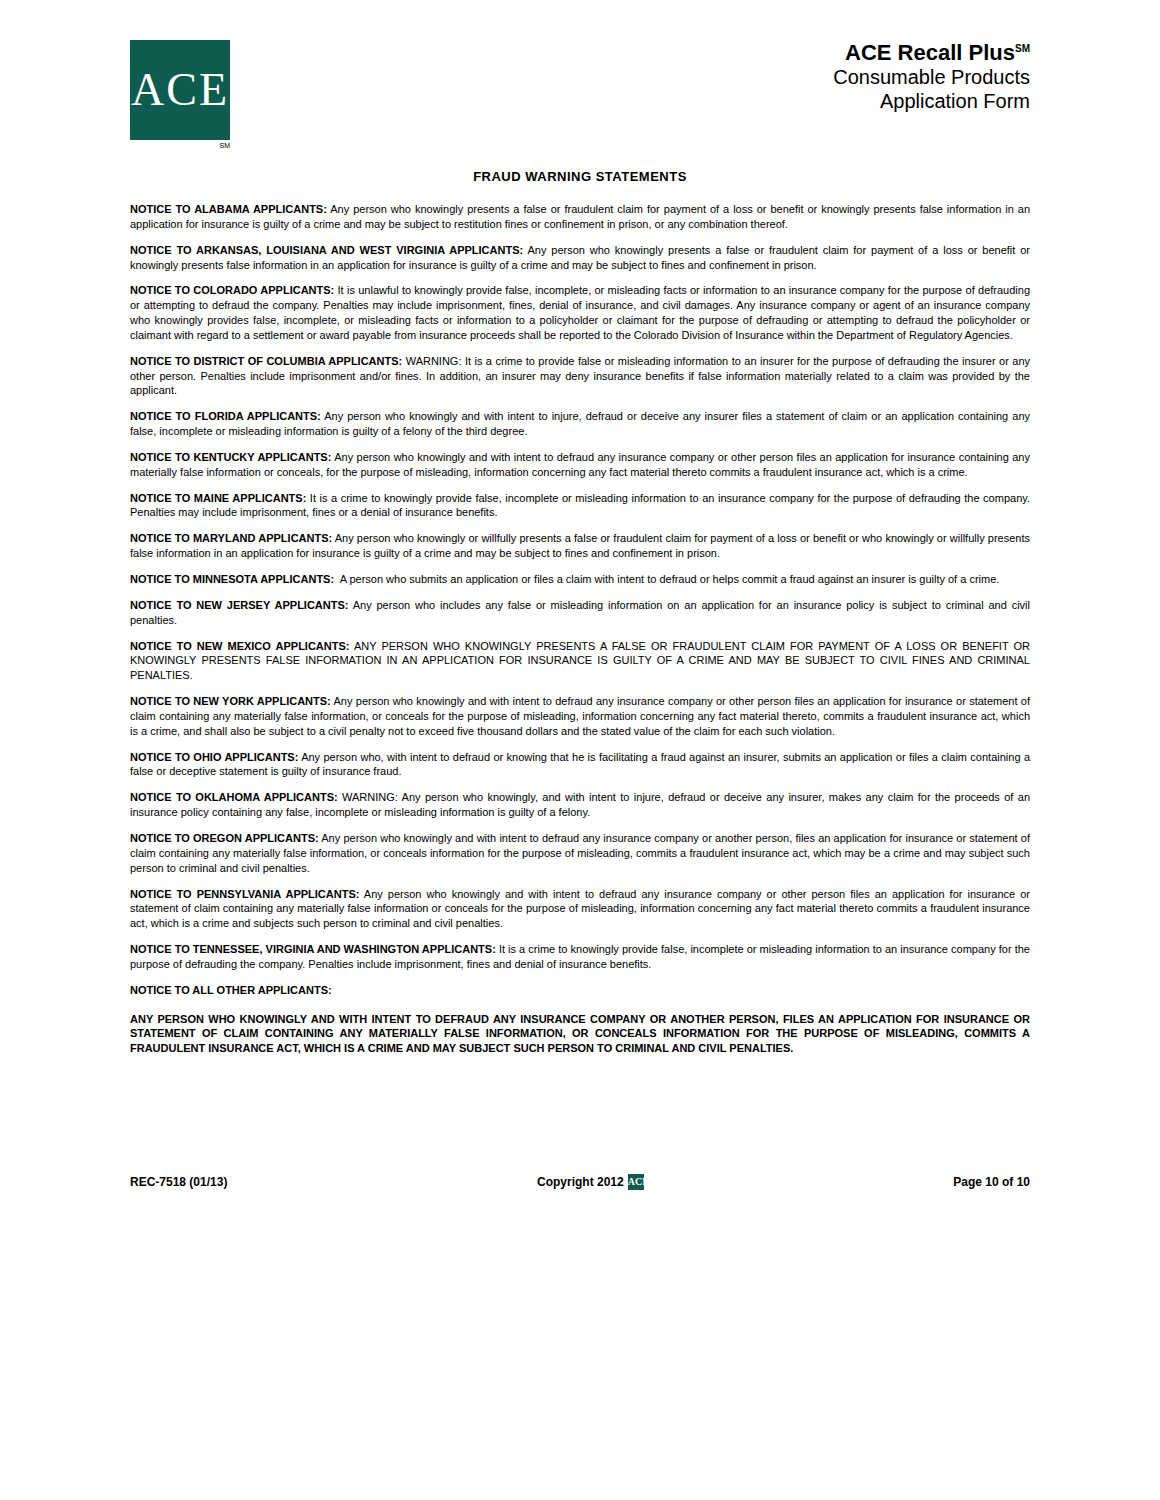ACE
SM
ACE Recall PlusSM
Consumable Products
Application Form
FRAUD WARNING STATEMENTS
NOTICE TO ALABAMA APPLICANTS: Any person who knowingly presents a false or fraudulent claim for payment of a loss or benefit or knowingly presents false information in an application for insurance is guilty of a crime and may be subject to restitution fines or confinement in prison, or any combination thereof.
NOTICE TO ARKANSAS, LOUISIANA AND WEST VIRGINIA APPLICANTS: Any person who knowingly presents a false or fraudulent claim for payment of a loss or benefit or knowingly presents false information in an application for insurance is guilty of a crime and may be subject to fines and confinement in prison.
NOTICE TO COLORADO APPLICANTS: It is unlawful to knowingly provide false, incomplete, or misleading facts or information to an insurance company for the purpose of defrauding or attempting to defraud the company. Penalties may include imprisonment, fines, denial of insurance, and civil damages. Any insurance company or agent of an insurance company who knowingly provides false, incomplete, or misleading facts or information to a policyholder or claimant for the purpose of defrauding or attempting to defraud the policyholder or claimant with regard to a settlement or award payable from insurance proceeds shall be reported to the Colorado Division of Insurance within the Department of Regulatory Agencies.
NOTICE TO DISTRICT OF COLUMBIA APPLICANTS: WARNING: It is a crime to provide false or misleading information to an insurer for the purpose of defrauding the insurer or any other person. Penalties include imprisonment and/or fines. In addition, an insurer may deny insurance benefits if false information materially related to a claim was provided by the applicant.
NOTICE TO FLORIDA APPLICANTS: Any person who knowingly and with intent to injure, defraud or deceive any insurer files a statement of claim or an application containing any false, incomplete or misleading information is guilty of a felony of the third degree.
NOTICE TO KENTUCKY APPLICANTS: Any person who knowingly and with intent to defraud any insurance company or other person files an application for insurance containing any materially false information or conceals, for the purpose of misleading, information concerning any fact material thereto commits a fraudulent insurance act, which is a crime.
NOTICE TO MAINE APPLICANTS: It is a crime to knowingly provide false, incomplete or misleading information to an insurance company for the purpose of defrauding the company. Penalties may include imprisonment, fines or a denial of insurance benefits.
NOTICE TO MARYLAND APPLICANTS: Any person who knowingly or willfully presents a false or fraudulent claim for payment of a loss or benefit or who knowingly or willfully presents false information in an application for insurance is guilty of a crime and may be subject to fines and confinement in prison.
NOTICE TO MINNESOTA APPLICANTS: A person who submits an application or files a claim with intent to defraud or helps commit a fraud against an insurer is guilty of a crime.
NOTICE TO NEW JERSEY APPLICANTS: Any person who includes any false or misleading information on an application for an insurance policy is subject to criminal and civil penalties.
NOTICE TO NEW MEXICO APPLICANTS: ANY PERSON WHO KNOWINGLY PRESENTS A FALSE OR FRAUDULENT CLAIM FOR PAYMENT OF A LOSS OR BENEFIT OR KNOWINGLY PRESENTS FALSE INFORMATION IN AN APPLICATION FOR INSURANCE IS GUILTY OF A CRIME AND MAY BE SUBJECT TO CIVIL FINES AND CRIMINAL PENALTIES.
NOTICE TO NEW YORK APPLICANTS: Any person who knowingly and with intent to defraud any insurance company or other person files an application for insurance or statement of claim containing any materially false information, or conceals for the purpose of misleading, information concerning any fact material thereto, commits a fraudulent insurance act, which is a crime, and shall also be subject to a civil penalty not to exceed five thousand dollars and the stated value of the claim for each such violation.
NOTICE TO OHIO APPLICANTS: Any person who, with intent to defraud or knowing that he is facilitating a fraud against an insurer, submits an application or files a claim containing a false or deceptive statement is guilty of insurance fraud.
NOTICE TO OKLAHOMA APPLICANTS: WARNING: Any person who knowingly, and with intent to injure, defraud or deceive any insurer, makes any claim for the proceeds of an insurance policy containing any false, incomplete or misleading information is guilty of a felony.
NOTICE TO OREGON APPLICANTS: Any person who knowingly and with intent to defraud any insurance company or another person, files an application for insurance or statement of claim containing any materially false information, or conceals information for the purpose of misleading, commits a fraudulent insurance act, which may be a crime and may subject such person to criminal and civil penalties.
NOTICE TO PENNSYLVANIA APPLICANTS: Any person who knowingly and with intent to defraud any insurance company or other person files an application for insurance or statement of claim containing any materially false information or conceals for the purpose of misleading, information concerning any fact material thereto commits a fraudulent insurance act, which is a crime and subjects such person to criminal and civil penalties.
NOTICE TO TENNESSEE, VIRGINIA AND WASHINGTON APPLICANTS: It is a crime to knowingly provide false, incomplete or misleading information to an insurance company for the purpose of defrauding the company. Penalties include imprisonment, fines and denial of insurance benefits.
NOTICE TO ALL OTHER APPLICANTS:
ANY PERSON WHO KNOWINGLY AND WITH INTENT TO DEFRAUD ANY INSURANCE COMPANY OR ANOTHER PERSON, FILES AN APPLICATION FOR INSURANCE OR STATEMENT OF CLAIM CONTAINING ANY MATERIALLY FALSE INFORMATION, OR CONCEALS INFORMATION FOR THE PURPOSE OF MISLEADING, COMMITS A FRAUDULENT INSURANCE ACT, WHICH IS A CRIME AND MAY SUBJECT SUCH PERSON TO CRIMINAL AND CIVIL PENALTIES.
REC-7518 (01/13)
Copyright 2012 ACE
Page 10 of 10